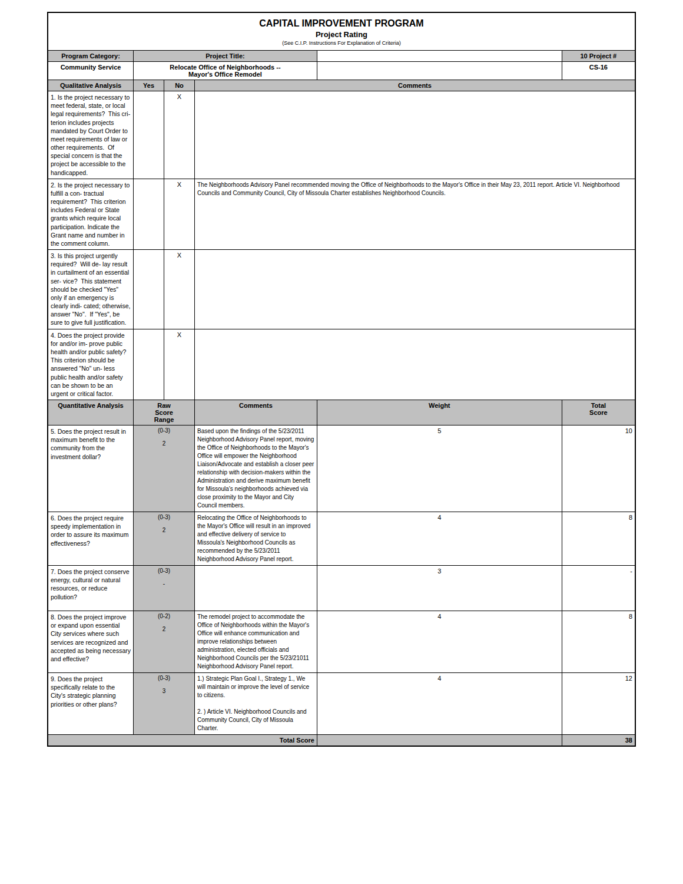| CAPITAL IMPROVEMENT PROGRAM Project Rating (See C.I.P. Instructions For Explanation of Criteria) |
| Program Category: | Project Title: | | 10 Project # |
| Community Service | Relocate Office of Neighborhoods -- Mayor's Office Remodel | | CS-16 |
| Qualitative Analysis | Yes | No | Comments |
| 1. Is the project necessary to meet federal, state, or local legal requirements? This cri- terion includes projects mandated by Court Order to meet requirements of law or other requirements. Of special concern is that the project be accessible to the handicapped. | | X | |
| 2. Is the project necessary to fulfill a con- tractual requirement? This criterion includes Federal or State grants which require local participation. Indicate the Grant name and number in the comment column. | | X | The Neighborhoods Advisory Panel recommended moving the Office of Neighborhoods to the Mayor's Office in their May 23, 2011 report. Article VI. Neighborhood Councils and Community Council, City of Missoula Charter establishes Neighborhood Councils. |
| 3. Is this project urgently required? Will de- lay result in curtailment of an essential ser- vice? This statement should be checked "Yes" only if an emergency is clearly indi- cated; otherwise, answer "No". If "Yes", be sure to give full justification. | | X | |
| 4. Does the project provide for and/or im- prove public health and/or public safety? This criterion should be answered "No" un- less public health and/or safety can be shown to be an urgent or critical factor. | | X | |
| Quantitative Analysis | Raw Score Range | Comments | Weight | Total Score |
| 5. Does the project result in maximum benefit to the community from the investment dollar? | (0-3) 2 | Based upon the findings of the 5/23/2011 Neighborhood Advisory Panel report, moving the Office of Neighborhoods to the Mayor's Office will empower the Neighborhood Liaison/Advocate and establish a closer peer relationship with decision-makers within the Administration and derive maximum benefit for Missoula's neighborhoods achieved via close proximity to the Mayor and City Council members. | 5 | 10 |
| 6. Does the project require speedy implementation in order to assure its maximum effectiveness? | (0-3) 2 | Relocating the Office of Neighborhoods to the Mayor's Office will result in an improved and effective delivery of service to Missoula's Neighborhood Councils as recommended by the 5/23/2011 Neighborhood Advisory Panel report. | 4 | 8 |
| 7. Does the project conserve energy, cultural or natural resources, or reduce pollution? | (0-3) - | | 3 | - |
| 8. Does the project improve or expand upon essential City services where such services are recognized and accepted as being necessary and effective? | (0-2) 2 | The remodel project to accommodate the Office of Neighborhoods within the Mayor's Office will enhance communication and improve relationships between administration, elected officials and Neighborhood Councils per the 5/23/21011 Neighborhood Advisory Panel report. | 4 | 8 |
| 9. Does the project specifically relate to the City's strategic planning priorities or other plans? | (0-3) 3 | 1.) Strategic Plan Goal I., Strategy 1., We will maintain or improve the level of service to citizens. 2. ) Article VI. Neighborhood Councils and Community Council, City of Missoula Charter. | 4 | 12 |
| Total Score | | 38 |